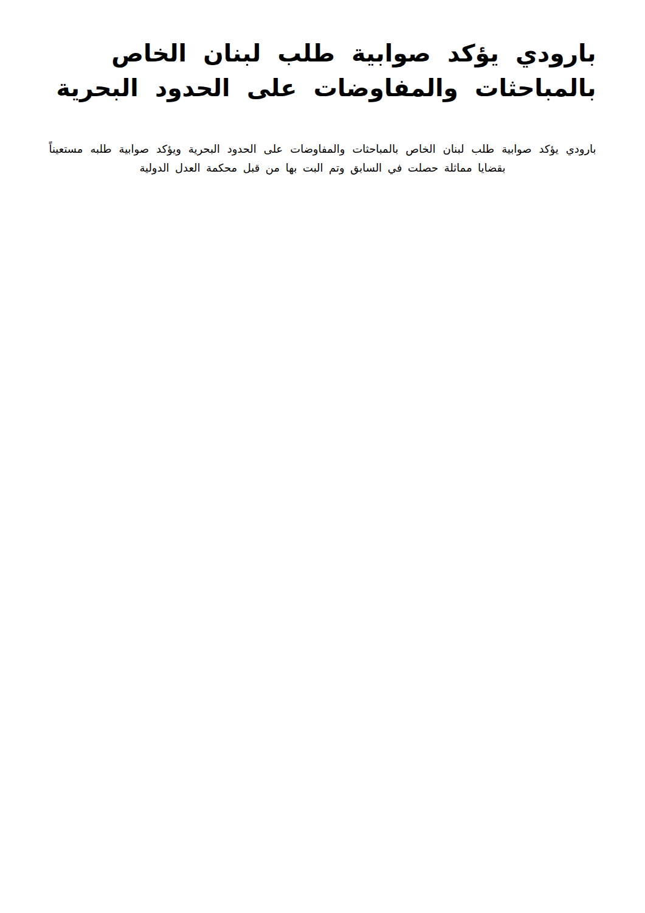بارودي يؤكد صوابية طلب لبنان الخاص بالمباحثات والمفاوضات على الحدود البحرية
بارودي يؤكد صوابية طلب لبنان الخاص بالمباحثات والمفاوضات على الحدود البحرية ويؤكد صوابية طلبه مستعيناً بقضايا مماثلة حصلت في السابق وتم البت بها من قبل محكمة العدل الدولية